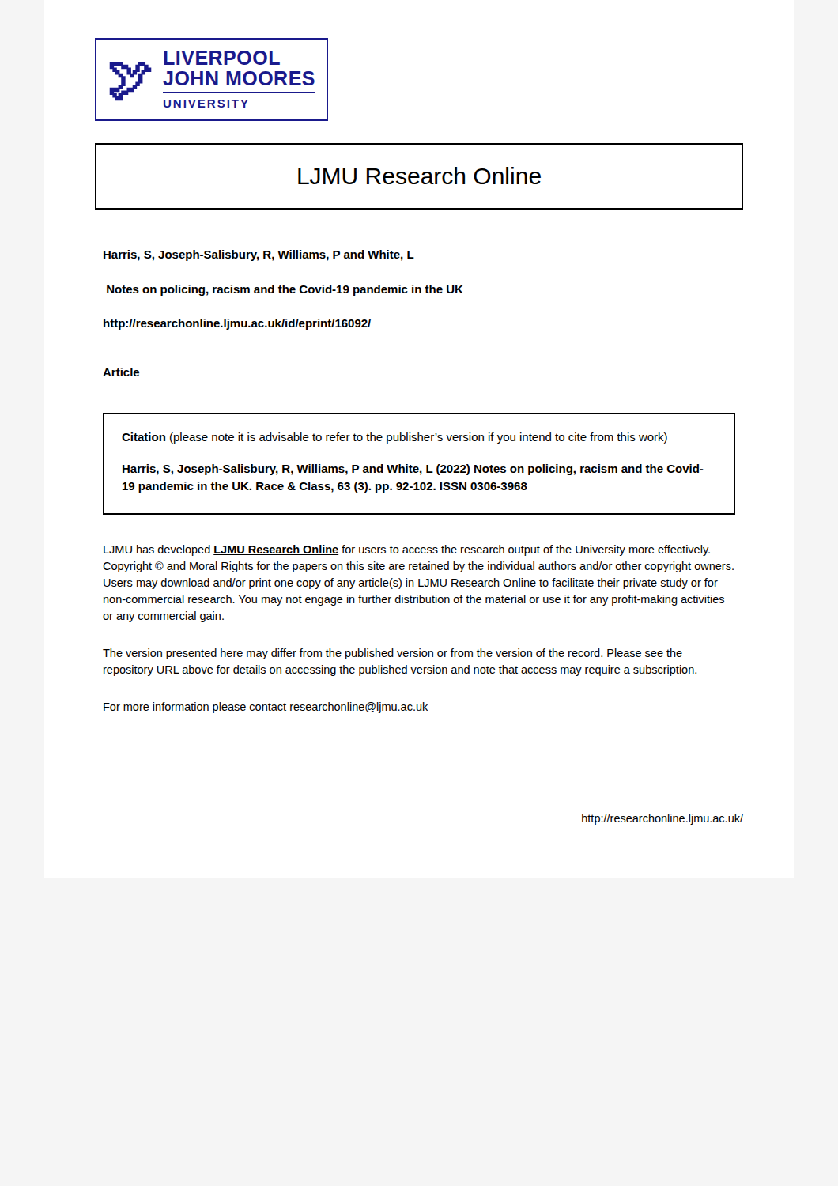🕊 LIVERPOOL JOHN MOORES UNIVERSITY
LJMU Research Online
Harris, S, Joseph-Salisbury, R, Williams, P and White, L
Notes on policing, racism and the Covid-19 pandemic in the UK
http://researchonline.ljmu.ac.uk/id/eprint/16092/
Article
Citation (please note it is advisable to refer to the publisher’s version if you intend to cite from this work)
Harris, S, Joseph-Salisbury, R, Williams, P and White, L (2022) Notes on policing, racism and the Covid-19 pandemic in the UK. Race & Class, 63 (3). pp. 92-102. ISSN 0306-3968
LJMU has developed LJMU Research Online for users to access the research output of the University more effectively. Copyright © and Moral Rights for the papers on this site are retained by the individual authors and/or other copyright owners. Users may download and/or print one copy of any article(s) in LJMU Research Online to facilitate their private study or for non-commercial research. You may not engage in further distribution of the material or use it for any profit-making activities or any commercial gain.
The version presented here may differ from the published version or from the version of the record. Please see the repository URL above for details on accessing the published version and note that access may require a subscription.
For more information please contact researchonline@ljmu.ac.uk
http://researchonline.ljmu.ac.uk/